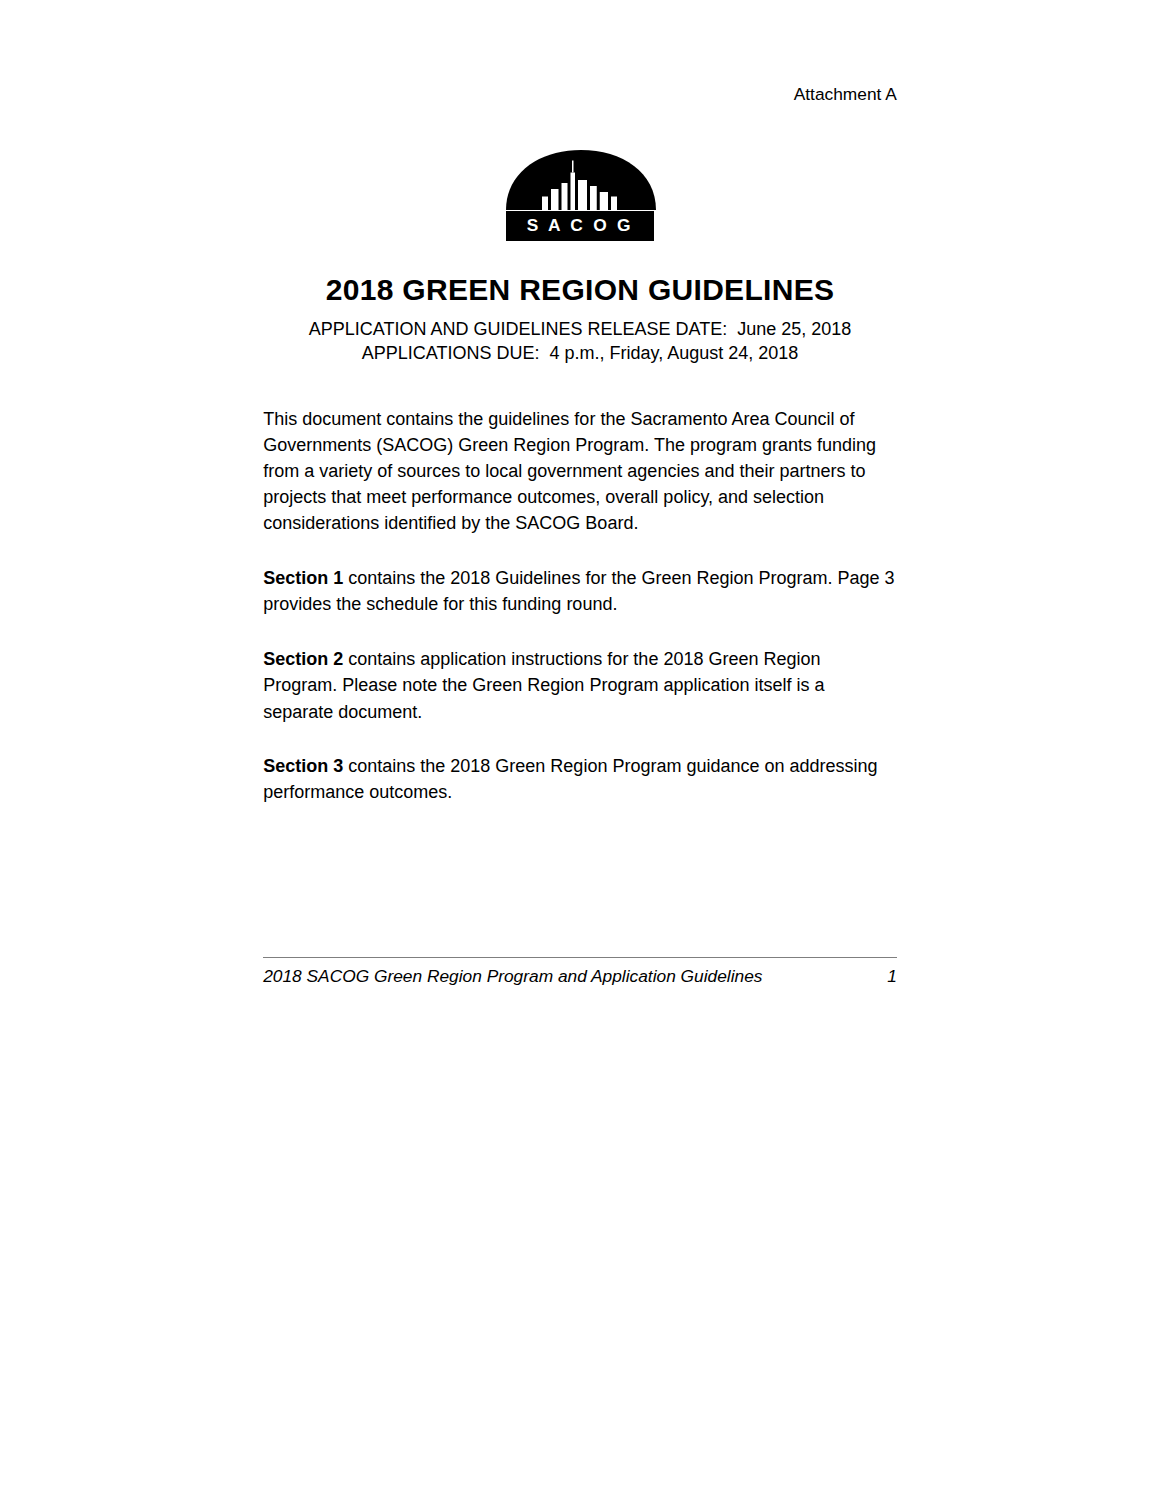Attachment A
S A C O G
2018 GREEN REGION GUIDELINES
APPLICATION AND GUIDELINES RELEASE DATE: June 25, 2018
APPLICATIONS DUE: 4 p.m., Friday, August 24, 2018
This document contains the guidelines for the Sacramento Area Council of Governments (SACOG) Green Region Program. The program grants funding from a variety of sources to local government agencies and their partners to projects that meet performance outcomes, overall policy, and selection considerations identified by the SACOG Board.
Section 1 contains the 2018 Guidelines for the Green Region Program. Page 3 provides the schedule for this funding round.
Section 2 contains application instructions for the 2018 Green Region Program. Please note the Green Region Program application itself is a separate document.
Section 3 contains the 2018 Green Region Program guidance on addressing performance outcomes.
2018 SACOG Green Region Program and Application Guidelines 1